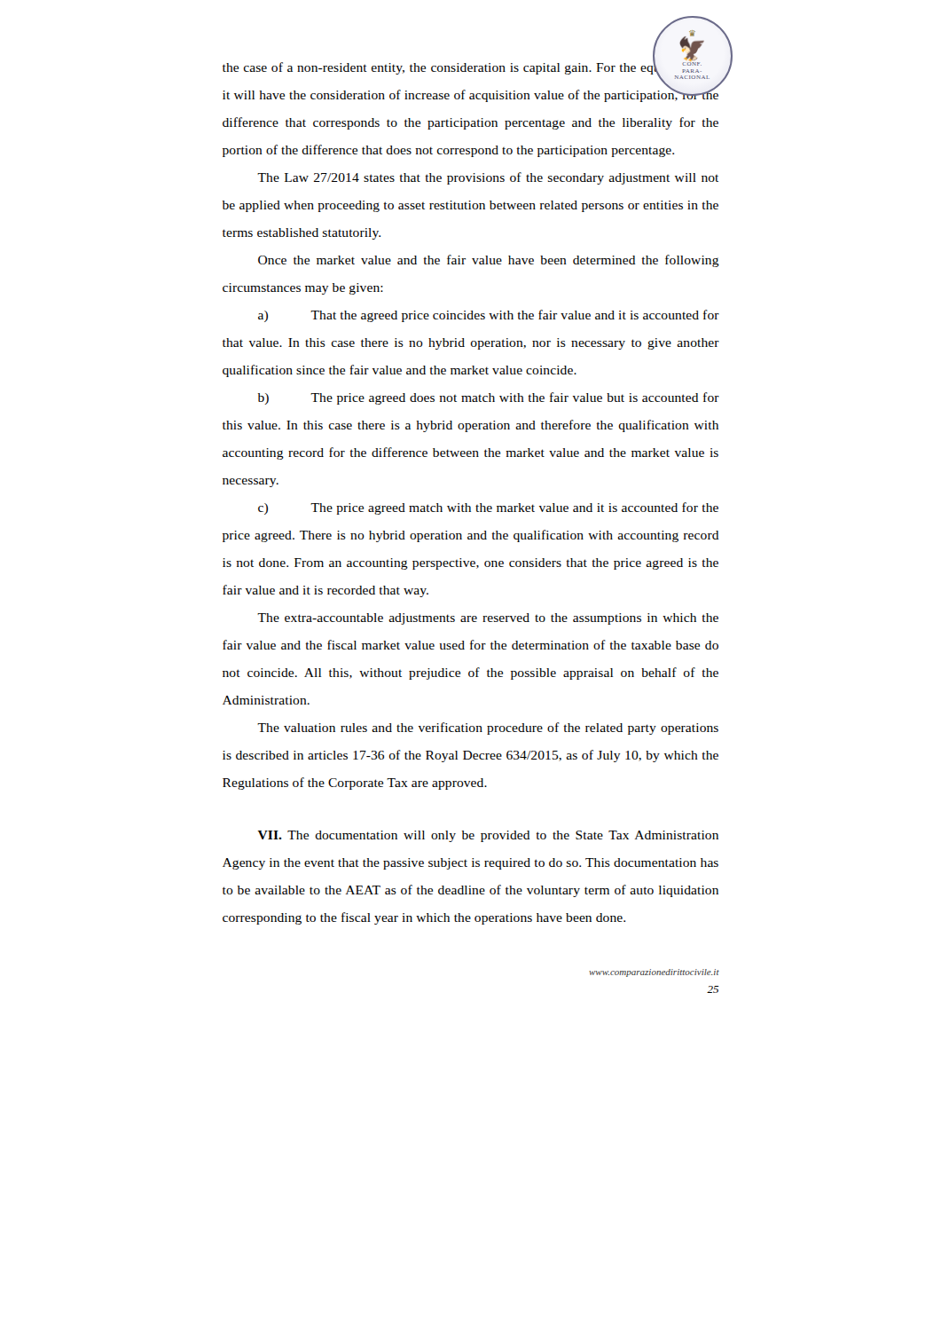♛
🦅
CONF. PARA-NACIONAL
the case of a non-resident entity, the consideration is capital gain. For the equity partner it will have the consideration of increase of acquisition value of the participation, for the difference that corresponds to the participation percentage and the liberality for the portion of the difference that does not correspond to the participation percentage.
The Law 27/2014 states that the provisions of the secondary adjustment will not be applied when proceeding to asset restitution between related persons or entities in the terms established statutorily.
Once the market value and the fair value have been determined the following circumstances may be given:
a) That the agreed price coincides with the fair value and it is accounted for that value. In this case there is no hybrid operation, nor is necessary to give another qualification since the fair value and the market value coincide.
b) The price agreed does not match with the fair value but is accounted for this value. In this case there is a hybrid operation and therefore the qualification with accounting record for the difference between the market value and the market value is necessary.
c) The price agreed match with the market value and it is accounted for the price agreed. There is no hybrid operation and the qualification with accounting record is not done. From an accounting perspective, one considers that the price agreed is the fair value and it is recorded that way.
The extra-accountable adjustments are reserved to the assumptions in which the fair value and the fiscal market value used for the determination of the taxable base do not coincide. All this, without prejudice of the possible appraisal on behalf of the Administration.
The valuation rules and the verification procedure of the related party operations is described in articles 17-36 of the Royal Decree 634/2015, as of July 10, by which the Regulations of the Corporate Tax are approved.
VII. The documentation will only be provided to the State Tax Administration Agency in the event that the passive subject is required to do so. This documentation has to be available to the AEAT as of the deadline of the voluntary term of auto liquidation corresponding to the fiscal year in which the operations have been done.
www.comparazionedirittocivile.it
25